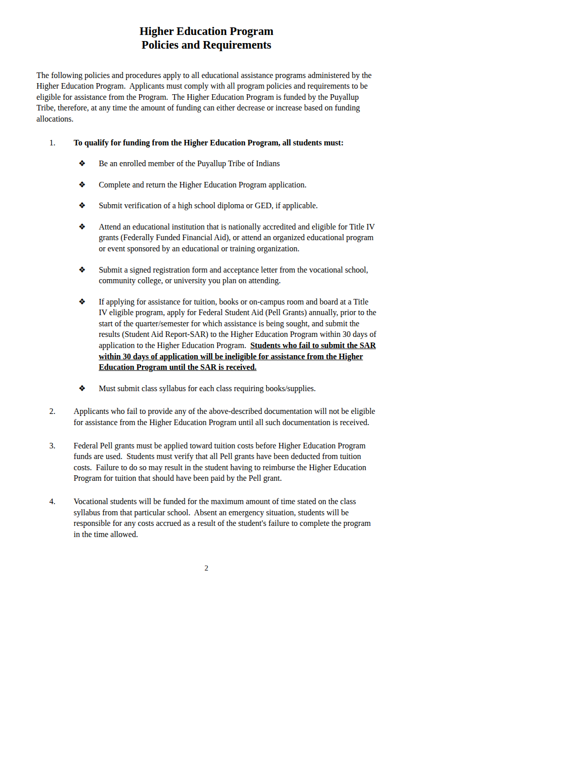Higher Education ProgramPolicies and Requirements
The following policies and procedures apply to all educational assistance programs administered by the Higher Education Program. Applicants must comply with all program policies and requirements to be eligible for assistance from the Program. The Higher Education Program is funded by the Puyallup Tribe, therefore, at any time the amount of funding can either decrease or increase based on funding allocations.
To qualify for funding from the Higher Education Program, all students must:
Be an enrolled member of the Puyallup Tribe of Indians
Complete and return the Higher Education Program application.
Submit verification of a high school diploma or GED, if applicable.
Attend an educational institution that is nationally accredited and eligible for Title IV grants (Federally Funded Financial Aid), or attend an organized educational program or event sponsored by an educational or training organization.
Submit a signed registration form and acceptance letter from the vocational school, community college, or university you plan on attending.
If applying for assistance for tuition, books or on-campus room and board at a Title IV eligible program, apply for Federal Student Aid (Pell Grants) annually, prior to the start of the quarter/semester for which assistance is being sought, and submit the results (Student Aid Report-SAR) to the Higher Education Program within 30 days of application to the Higher Education Program. Students who fail to submit the SAR within 30 days of application will be ineligible for assistance from the Higher Education Program until the SAR is received.
Must submit class syllabus for each class requiring books/supplies.
Applicants who fail to provide any of the above-described documentation will not be eligible for assistance from the Higher Education Program until all such documentation is received.
Federal Pell grants must be applied toward tuition costs before Higher Education Program funds are used. Students must verify that all Pell grants have been deducted from tuition costs. Failure to do so may result in the student having to reimburse the Higher Education Program for tuition that should have been paid by the Pell grant.
Vocational students will be funded for the maximum amount of time stated on the class syllabus from that particular school. Absent an emergency situation, students will be responsible for any costs accrued as a result of the student's failure to complete the program in the time allowed.
2